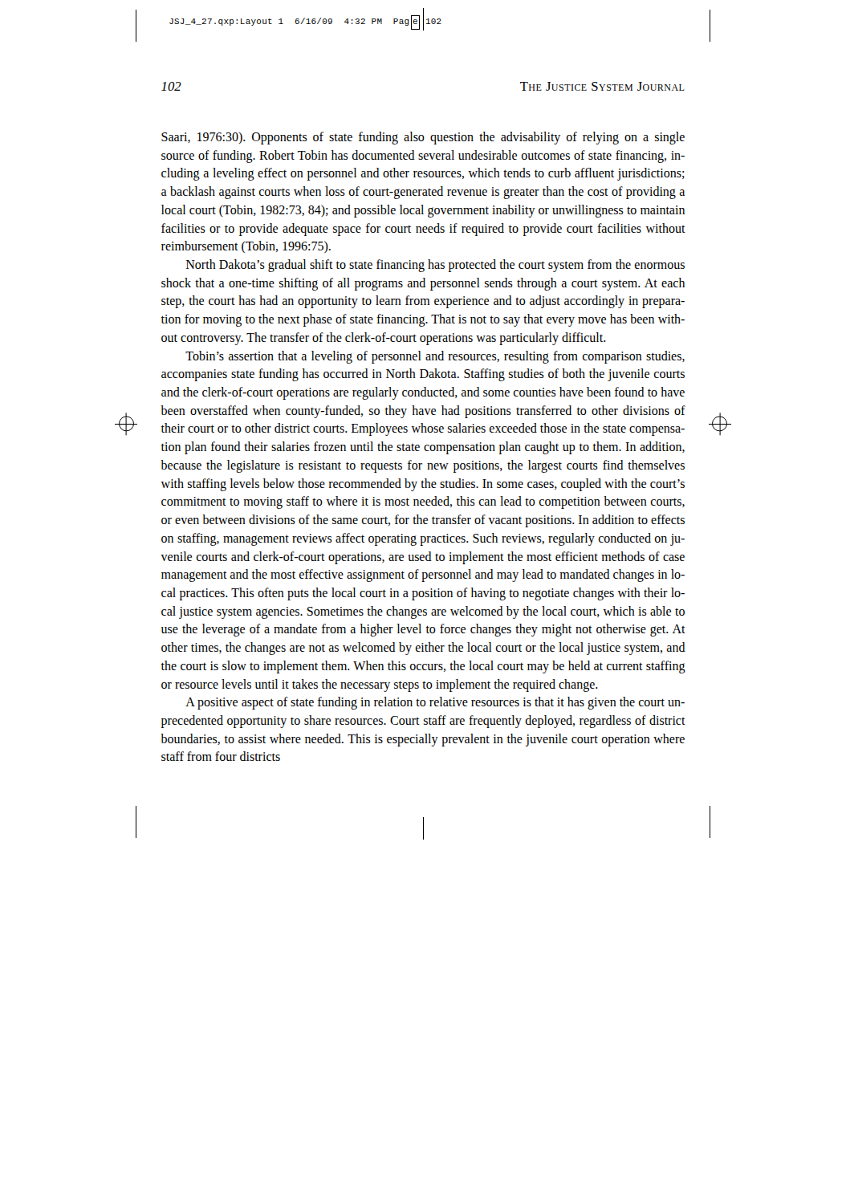JSJ_4_27.qxp:Layout 1 6/16/09 4:32 PM Page 102
102 The Justice System Journal
Saari, 1976:30). Opponents of state funding also question the advisability of relying on a single source of funding. Robert Tobin has documented several undesirable outcomes of state financing, including a leveling effect on personnel and other resources, which tends to curb affluent jurisdictions; a backlash against courts when loss of court-generated revenue is greater than the cost of providing a local court (Tobin, 1982:73, 84); and possible local government inability or unwillingness to maintain facilities or to provide adequate space for court needs if required to provide court facilities without reimbursement (Tobin, 1996:75).
North Dakota’s gradual shift to state financing has protected the court system from the enormous shock that a one-time shifting of all programs and personnel sends through a court system. At each step, the court has had an opportunity to learn from experience and to adjust accordingly in preparation for moving to the next phase of state financing. That is not to say that every move has been without controversy. The transfer of the clerk-of-court operations was particularly difficult.
Tobin’s assertion that a leveling of personnel and resources, resulting from comparison studies, accompanies state funding has occurred in North Dakota. Staffing studies of both the juvenile courts and the clerk-of-court operations are regularly conducted, and some counties have been found to have been overstaffed when county-funded, so they have had positions transferred to other divisions of their court or to other district courts. Employees whose salaries exceeded those in the state compensation plan found their salaries frozen until the state compensation plan caught up to them. In addition, because the legislature is resistant to requests for new positions, the largest courts find themselves with staffing levels below those recommended by the studies. In some cases, coupled with the court’s commitment to moving staff to where it is most needed, this can lead to competition between courts, or even between divisions of the same court, for the transfer of vacant positions. In addition to effects on staffing, management reviews affect operating practices. Such reviews, regularly conducted on juvenile courts and clerk-of-court operations, are used to implement the most efficient methods of case management and the most effective assignment of personnel and may lead to mandated changes in local practices. This often puts the local court in a position of having to negotiate changes with their local justice system agencies. Sometimes the changes are welcomed by the local court, which is able to use the leverage of a mandate from a higher level to force changes they might not otherwise get. At other times, the changes are not as welcomed by either the local court or the local justice system, and the court is slow to implement them. When this occurs, the local court may be held at current staffing or resource levels until it takes the necessary steps to implement the required change.
A positive aspect of state funding in relation to relative resources is that it has given the court unprecedented opportunity to share resources. Court staff are frequently deployed, regardless of district boundaries, to assist where needed. This is especially prevalent in the juvenile court operation where staff from four districts